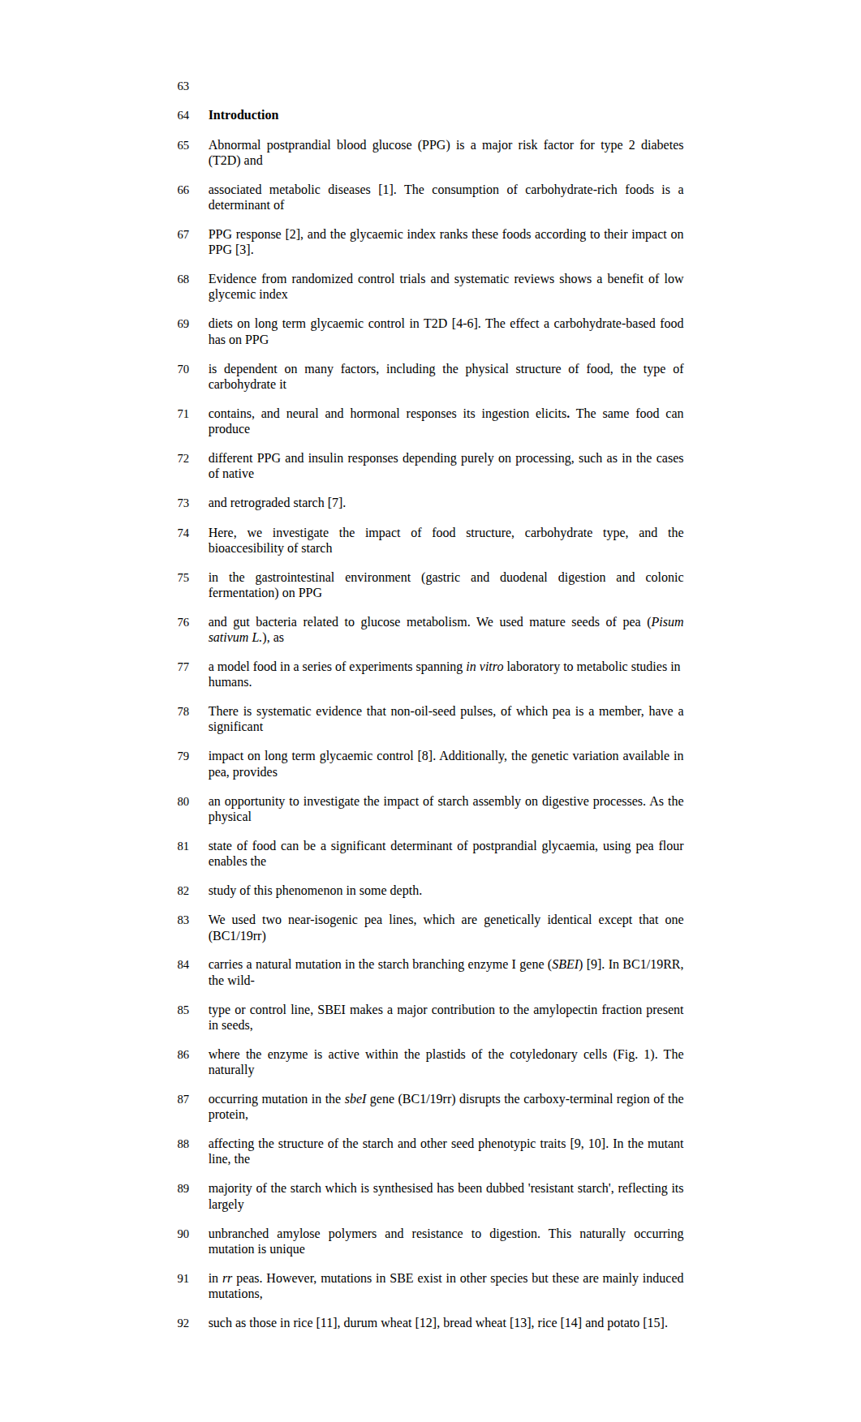63
64
Introduction
65
Abnormal postprandial blood glucose (PPG) is a major risk factor for type 2 diabetes (T2D) and
66
associated metabolic diseases [1]. The consumption of carbohydrate-rich foods is a determinant of
67
PPG response [2], and the glycaemic index ranks these foods according to their impact on PPG [3].
68
Evidence from randomized control trials and systematic reviews shows a benefit of low glycemic index
69
diets on long term glycaemic control in T2D [4-6]. The effect a carbohydrate-based food has on PPG
70
is dependent on many factors, including the physical structure of food, the type of carbohydrate it
71
contains, and neural and hormonal responses its ingestion elicits. The same food can produce
72
different PPG and insulin responses depending purely on processing, such as in the cases of native
73
and retrograded starch [7].
74
Here, we investigate the impact of food structure, carbohydrate type, and the bioaccesibility of starch
75
in the gastrointestinal environment (gastric and duodenal digestion and colonic fermentation) on PPG
76
and gut bacteria related to glucose metabolism. We used mature seeds of pea (Pisum sativum L.), as
77
a model food in a series of experiments spanning in vitro laboratory to metabolic studies in humans.
78
There is systematic evidence that non-oil-seed pulses, of which pea is a member, have a significant
79
impact on long term glycaemic control [8]. Additionally, the genetic variation available in pea, provides
80
an opportunity to investigate the impact of starch assembly on digestive processes. As the physical
81
state of food can be a significant determinant of postprandial glycaemia, using pea flour enables the
82
study of this phenomenon in some depth.
83
We used two near-isogenic pea lines, which are genetically identical except that one (BC1/19rr)
84
carries a natural mutation in the starch branching enzyme I gene (SBEI) [9]. In BC1/19RR, the wild-
85
type or control line, SBEI makes a major contribution to the amylopectin fraction present in seeds,
86
where the enzyme is active within the plastids of the cotyledonary cells (Fig. 1). The naturally
87
occurring mutation in the sbeI gene (BC1/19rr) disrupts the carboxy-terminal region of the protein,
88
affecting the structure of the starch and other seed phenotypic traits [9, 10]. In the mutant line, the
89
majority of the starch which is synthesised has been dubbed 'resistant starch', reflecting its largely
90
unbranched amylose polymers and resistance to digestion. This naturally occurring mutation is unique
91
in rr peas. However, mutations in SBE exist in other species but these are mainly induced mutations,
92
such as those in rice [11], durum wheat [12], bread wheat [13], rice [14] and potato [15].